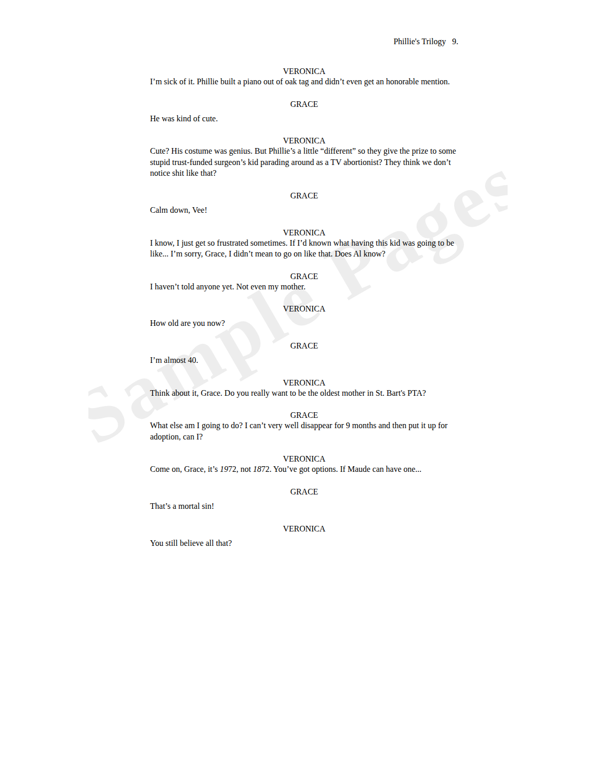Sample Pages
Phillie's Trilogy 9.
VERONICA
I’m sick of it. Phillie built a piano out of oak tag and didn’t even get an honorable mention.
GRACE
He was kind of cute.
VERONICA
Cute? His costume was genius. But Phillie’s a little “different” so they give the prize to some stupid trust-funded surgeon’s kid parading around as a TV abortionist? They think we don’t notice shit like that?
GRACE
Calm down, Vee!
VERONICA
I know, I just get so frustrated sometimes. If I’d known what having this kid was going to be like... I’m sorry, Grace, I didn’t mean to go on like that. Does Al know?
GRACE
I haven’t told anyone yet. Not even my mother.
VERONICA
How old are you now?
GRACE
I’m almost 40.
VERONICA
Think about it, Grace. Do you really want to be the oldest mother in St. Bart's PTA?
GRACE
What else am I going to do? I can’t very well disappear for 9 months and then put it up for adoption, can I?
VERONICA
Come on, Grace, it’s 1972, not 1872. You’ve got options. If Maude can have one...
GRACE
That’s a mortal sin!
VERONICA
You still believe all that?